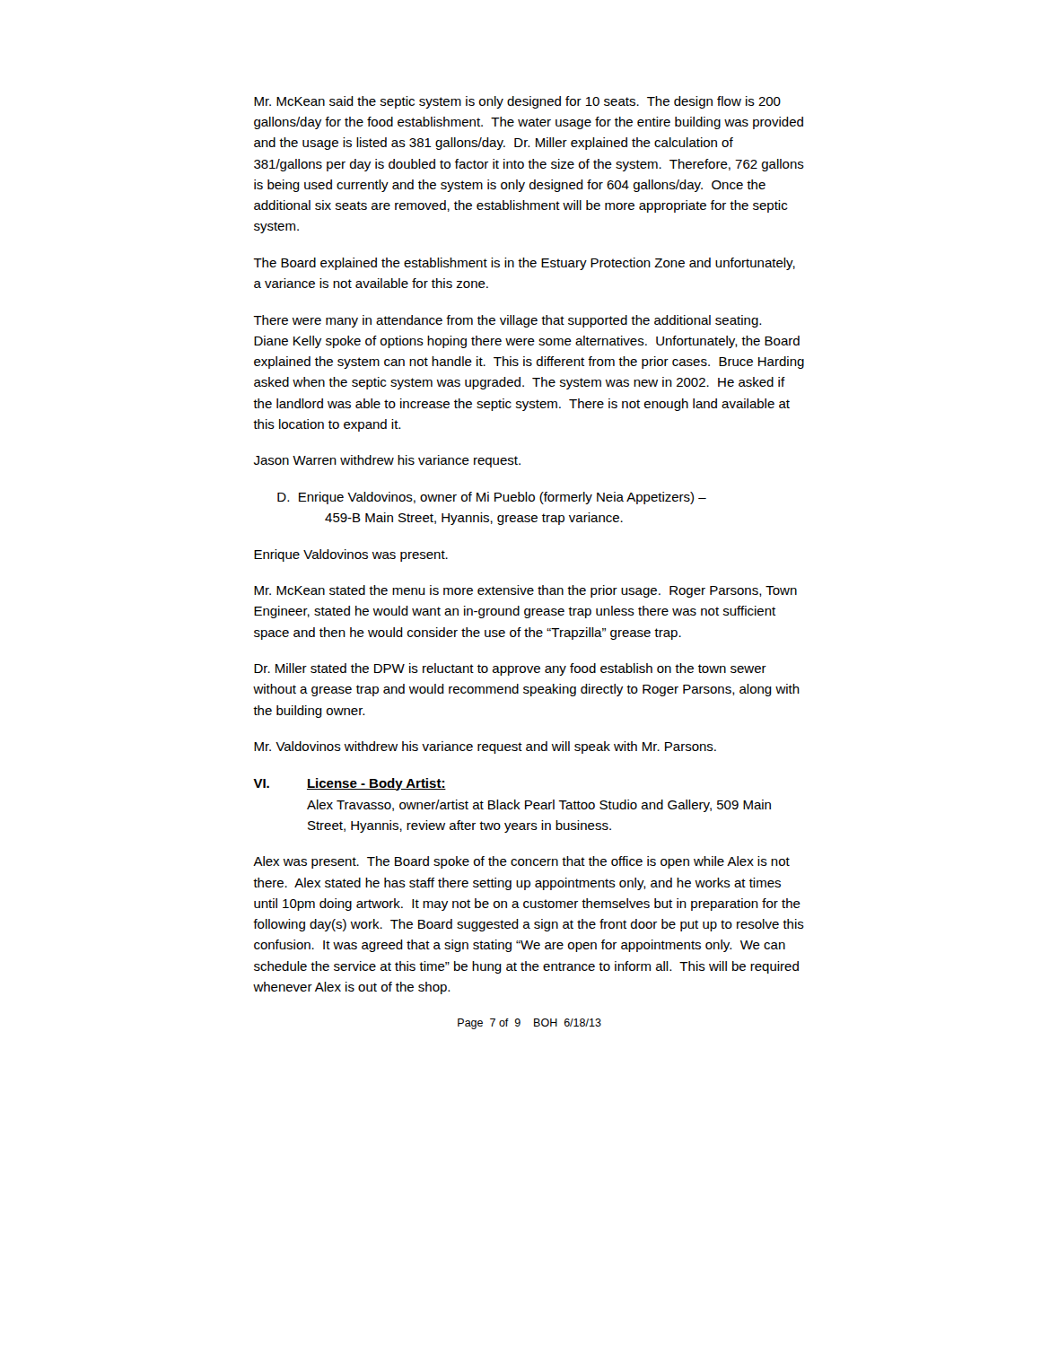Mr. McKean said the septic system is only designed for 10 seats. The design flow is 200 gallons/day for the food establishment. The water usage for the entire building was provided and the usage is listed as 381 gallons/day. Dr. Miller explained the calculation of 381/gallons per day is doubled to factor it into the size of the system. Therefore, 762 gallons is being used currently and the system is only designed for 604 gallons/day. Once the additional six seats are removed, the establishment will be more appropriate for the septic system.
The Board explained the establishment is in the Estuary Protection Zone and unfortunately, a variance is not available for this zone.
There were many in attendance from the village that supported the additional seating. Diane Kelly spoke of options hoping there were some alternatives. Unfortunately, the Board explained the system can not handle it. This is different from the prior cases. Bruce Harding asked when the septic system was upgraded. The system was new in 2002. He asked if the landlord was able to increase the septic system. There is not enough land available at this location to expand it.
Jason Warren withdrew his variance request.
D. Enrique Valdovinos, owner of Mi Pueblo (formerly Neia Appetizers) –459-B Main Street, Hyannis, grease trap variance.
Enrique Valdovinos was present.
Mr. McKean stated the menu is more extensive than the prior usage. Roger Parsons, Town Engineer, stated he would want an in-ground grease trap unless there was not sufficient space and then he would consider the use of the “Trapzilla” grease trap.
Dr. Miller stated the DPW is reluctant to approve any food establish on the town sewer without a grease trap and would recommend speaking directly to Roger Parsons, along with the building owner.
Mr. Valdovinos withdrew his variance request and will speak with Mr. Parsons.
VI.
License - Body Artist: Alex Travasso, owner/artist at Black Pearl Tattoo Studio and Gallery, 509 Main Street, Hyannis, review after two years in business.
Alex was present. The Board spoke of the concern that the office is open while Alex is not there. Alex stated he has staff there setting up appointments only, and he works at times until 10pm doing artwork. It may not be on a customer themselves but in preparation for the following day(s) work. The Board suggested a sign at the front door be put up to resolve this confusion. It was agreed that a sign stating “We are open for appointments only. We can schedule the service at this time” be hung at the entrance to inform all. This will be required whenever Alex is out of the shop.
Page 7 of 9 BOH 6/18/13